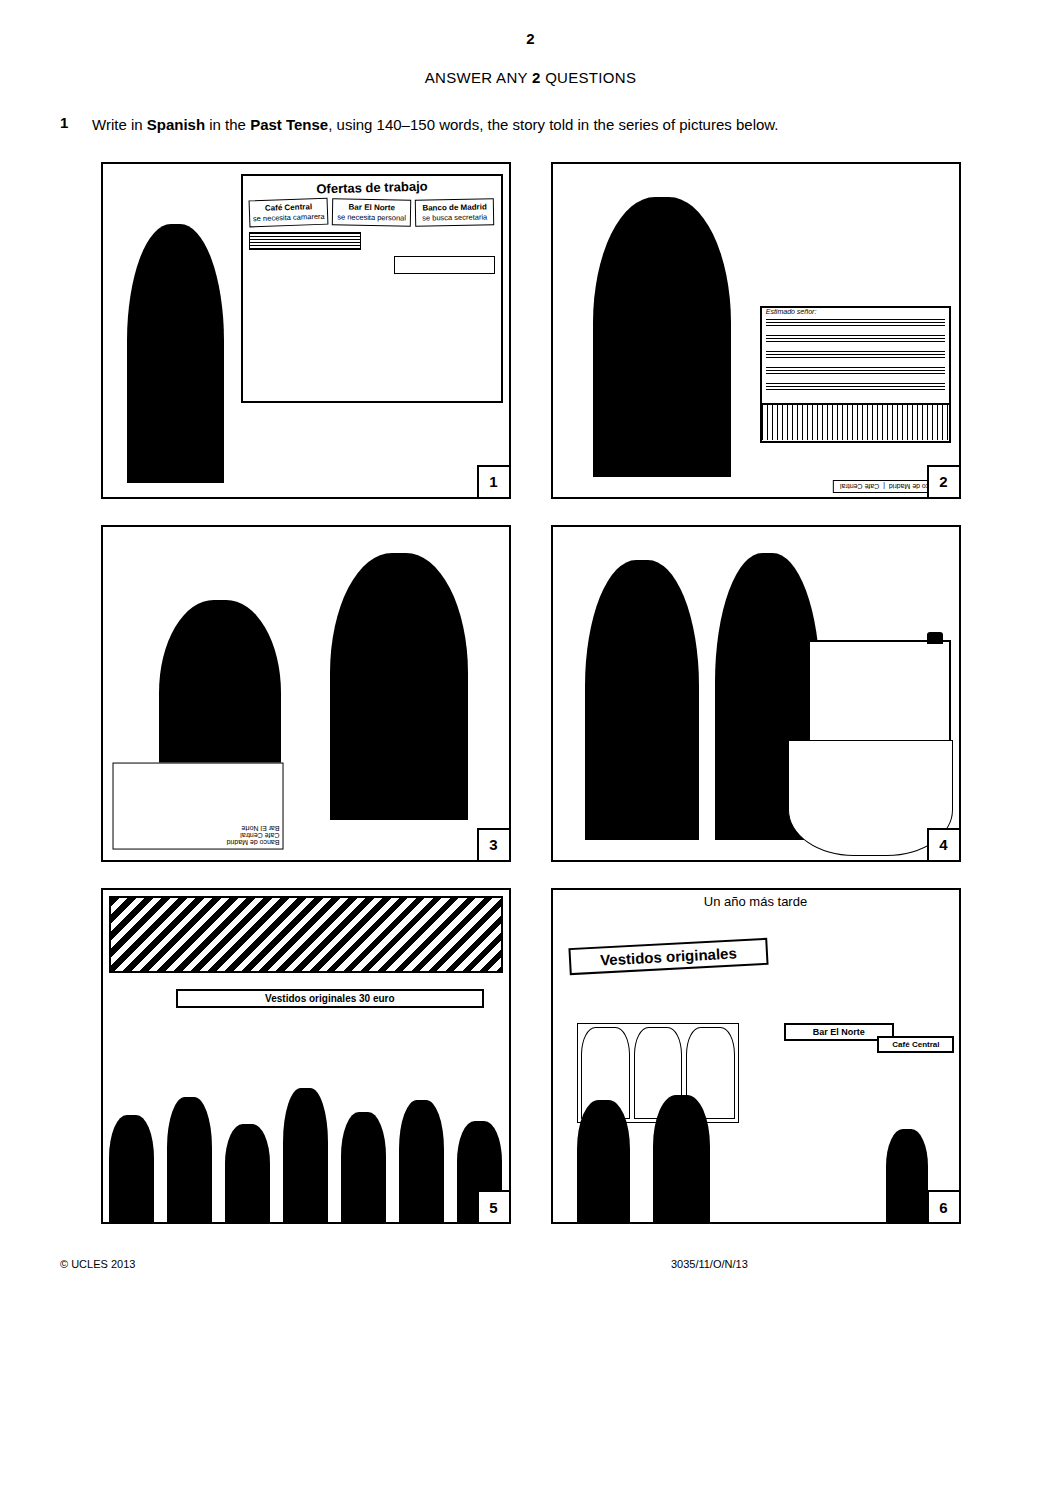2
ANSWER ANY 2 QUESTIONS
1
Write in Spanish in the Past Tense, using 140–150 words, the story told in the series of pictures below.
Ofertas de trabajo
Café Centralse necesita camarera
Bar El Nortese necesita personal
Banco de Madridse busca secretaria
1
Estimado señor:
Banco de Madrid | Café Central
2
Banco de Madrid
Café Central
Bar El Norte
3
4
Vestidos originales 30 euro
5
Un año más tarde
Vestidos originales
Bar El Norte
Café Central
6
© UCLES 2013
3035/11/O/N/13